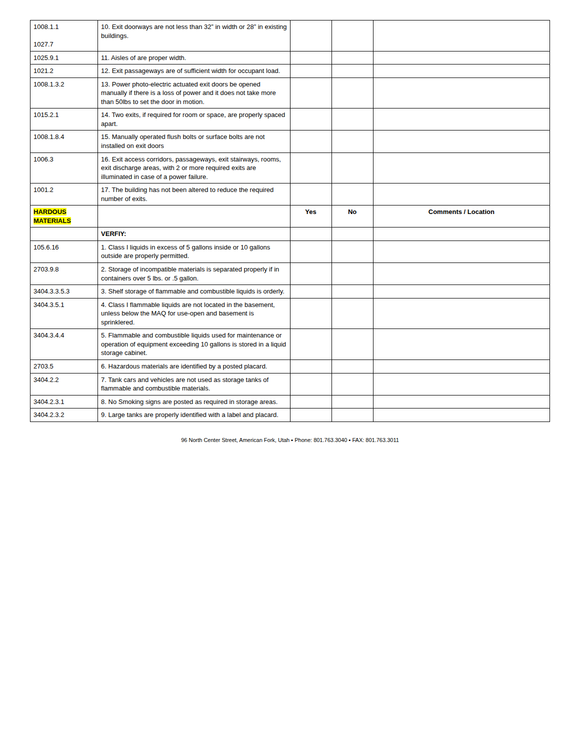| 1008.1.1 1027.7 | 10. Exit doorways are not less than 32” in width or 28” in existing buildings. | | | |
| 1025.9.1 | 11. Aisles of are proper width. | | | |
| 1021.2 | 12. Exit passageways are of sufficient width for occupant load. | | | |
| 1008.1.3.2 | 13. Power photo-electric actuated exit doors be opened manually if there is a loss of power and it does not take more than 50lbs to set the door in motion. | | | |
| 1015.2.1 | 14. Two exits, if required for room or space, are properly spaced apart. | | | |
| 1008.1.8.4 | 15. Manually operated flush bolts or surface bolts are not installed on exit doors | | | |
| 1006.3 | 16. Exit access corridors, passageways, exit stairways, rooms, exit discharge areas, with 2 or more required exits are illuminated in case of a power failure. | | | |
| 1001.2 | 17. The building has not been altered to reduce the required number of exits. | | | |
| HARDOUS MATERIALS | | Yes | No | Comments / Location |
| | VERFIY: | | | |
| 105.6.16 | 1. Class I liquids in excess of 5 gallons inside or 10 gallons outside are properly permitted. | | | |
| 2703.9.8 | 2. Storage of incompatible materials is separated properly if in containers over 5 lbs. or .5 gallon. | | | |
| 3404.3.3.5.3 | 3. Shelf storage of flammable and combustible liquids is orderly. | | | |
| 3404.3.5.1 | 4. Class I flammable liquids are not located in the basement, unless below the MAQ for use-open and basement is sprinklered. | | | |
| 3404.3.4.4 | 5. Flammable and combustible liquids used for maintenance or operation of equipment exceeding 10 gallons is stored in a liquid storage cabinet. | | | |
| 2703.5 | 6. Hazardous materials are identified by a posted placard. | | | |
| 3404.2.2 | 7. Tank cars and vehicles are not used as storage tanks of flammable and combustible materials. | | | |
| 3404.2.3.1 | 8. No Smoking signs are posted as required in storage areas. | | | |
| 3404.2.3.2 | 9. Large tanks are properly identified with a label and placard. | | | |
96 North Center Street, American Fork, Utah ▪ Phone: 801.763.3040 ▪ FAX: 801.763.3011